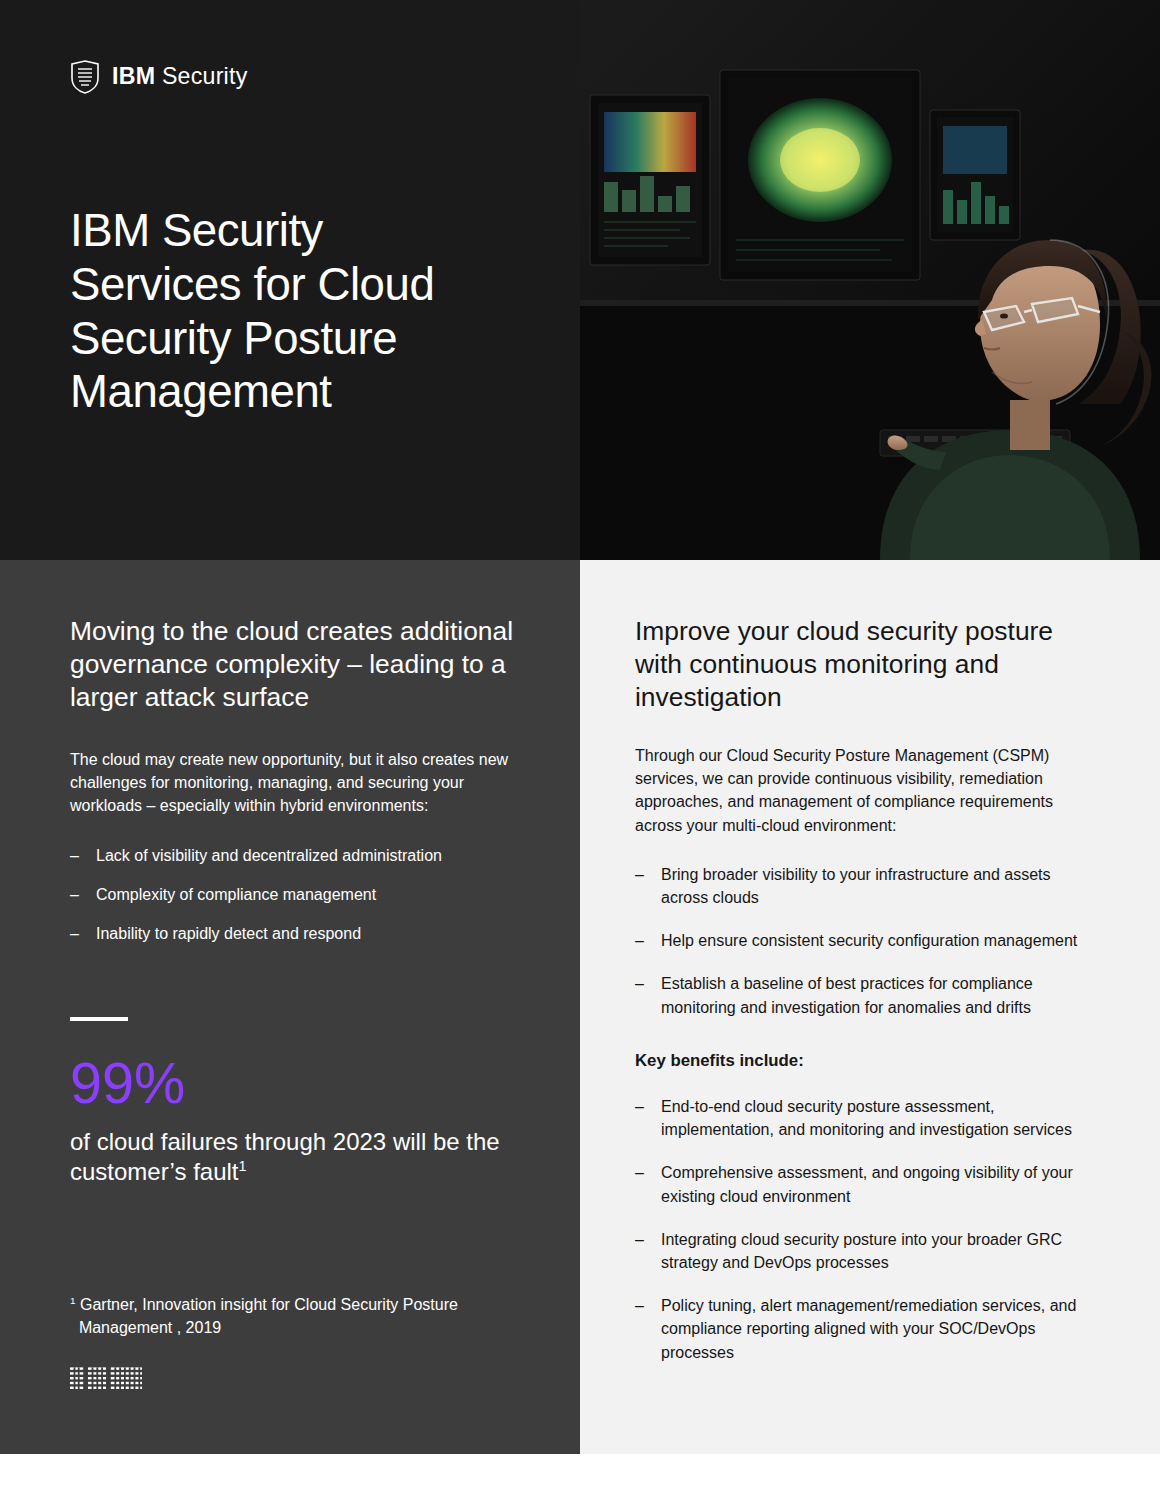IBM Security
IBM Security
Services for Cloud
Security Posture
Management
Moving to the cloud creates additional governance complexity – leading to a larger attack surface
The cloud may create new opportunity, but it also creates new challenges for monitoring, managing, and securing your workloads – especially within hybrid environments:
Lack of visibility and decentralized administration
Complexity of compliance management
Inability to rapidly detect and respond
99%
of cloud failures through 2023 will be the customer’s fault1
1 Gartner, Innovation insight for Cloud Security Posture
Management , 2019
Improve your cloud security posture with continuous monitoring and investigation
Through our Cloud Security Posture Management (CSPM) services, we can provide continuous visibility, remediation approaches, and management of compliance requirements across your multi-cloud environment:
Bring broader visibility to your infrastructure and assets across clouds
Help ensure consistent security configuration management
Establish a baseline of best practices for compliance monitoring and investigation for anomalies and drifts
Key benefits include:
End-to-end cloud security posture assessment, implementation, and monitoring and investigation services
Comprehensive assessment, and ongoing visibility of your existing cloud environment
Integrating cloud security posture into your broader GRC strategy and DevOps processes
Policy tuning, alert management/remediation services, and compliance reporting aligned with your SOC/DevOps processes